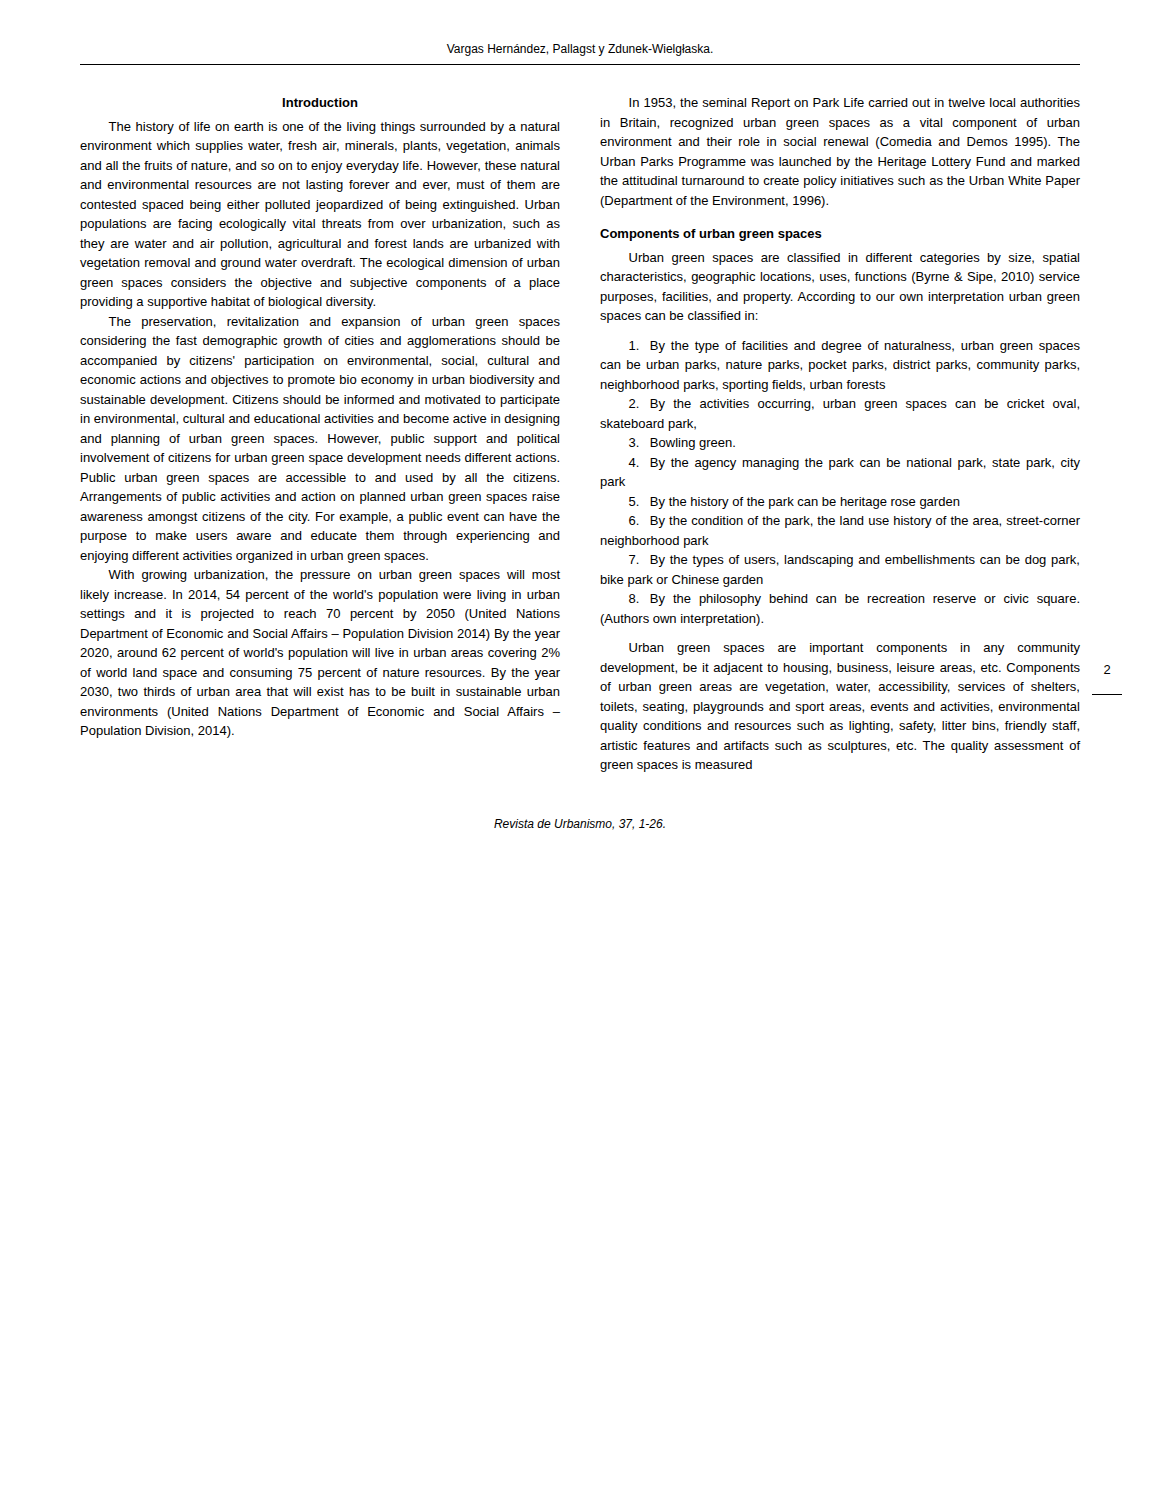Vargas Hernández, Pallagst y Zdunek-Wielgłaska.
2
Introduction
The history of life on earth is one of the living things surrounded by a natural environment which supplies water, fresh air, minerals, plants, vegetation, animals and all the fruits of nature, and so on to enjoy everyday life. However, these natural and environmental resources are not lasting forever and ever, must of them are contested spaced being either polluted jeopardized of being extinguished. Urban populations are facing ecologically vital threats from over urbanization, such as they are water and air pollution, agricultural and forest lands are urbanized with vegetation removal and ground water overdraft. The ecological dimension of urban green spaces considers the objective and subjective components of a place providing a supportive habitat of biological diversity.
The preservation, revitalization and expansion of urban green spaces considering the fast demographic growth of cities and agglomerations should be accompanied by citizens' participation on environmental, social, cultural and economic actions and objectives to promote bio economy in urban biodiversity and sustainable development. Citizens should be informed and motivated to participate in environmental, cultural and educational activities and become active in designing and planning of urban green spaces. However, public support and political involvement of citizens for urban green space development needs different actions. Public urban green spaces are accessible to and used by all the citizens. Arrangements of public activities and action on planned urban green spaces raise awareness amongst citizens of the city. For example, a public event can have the purpose to make users aware and educate them through experiencing and enjoying different activities organized in urban green spaces.
With growing urbanization, the pressure on urban green spaces will most likely increase. In 2014, 54 percent of the world's population were living in urban settings and it is projected to reach 70 percent by 2050 (United Nations Department of Economic and Social Affairs – Population Division 2014) By the year 2020, around 62 percent of world's population will live in urban areas covering 2% of world land space and consuming 75 percent of nature resources. By the year 2030, two thirds of urban area that will exist has to be built in sustainable urban environments (United Nations Department of Economic and Social Affairs – Population Division, 2014).
In 1953, the seminal Report on Park Life carried out in twelve local authorities in Britain, recognized urban green spaces as a vital component of urban environment and their role in social renewal (Comedia and Demos 1995). The Urban Parks Programme was launched by the Heritage Lottery Fund and marked the attitudinal turnaround to create policy initiatives such as the Urban White Paper (Department of the Environment, 1996).
Components of urban green spaces
Urban green spaces are classified in different categories by size, spatial characteristics, geographic locations, uses, functions (Byrne & Sipe, 2010) service purposes, facilities, and property. According to our own interpretation urban green spaces can be classified in:
By the type of facilities and degree of naturalness, urban green spaces can be urban parks, nature parks, pocket parks, district parks, community parks, neighborhood parks, sporting fields, urban forests
By the activities occurring, urban green spaces can be cricket oval, skateboard park,
Bowling green.
By the agency managing the park can be national park, state park, city park
By the history of the park can be heritage rose garden
By the condition of the park, the land use history of the area, street-corner neighborhood park
By the types of users, landscaping and embellishments can be dog park, bike park or Chinese garden
By the philosophy behind can be recreation reserve or civic square. (Authors own interpretation).
Urban green spaces are important components in any community development, be it adjacent to housing, business, leisure areas, etc. Components of urban green areas are vegetation, water, accessibility, services of shelters, toilets, seating, playgrounds and sport areas, events and activities, environmental quality conditions and resources such as lighting, safety, litter bins, friendly staff, artistic features and artifacts such as sculptures, etc. The quality assessment of green spaces is measured
Revista de Urbanismo, 37, 1-26.